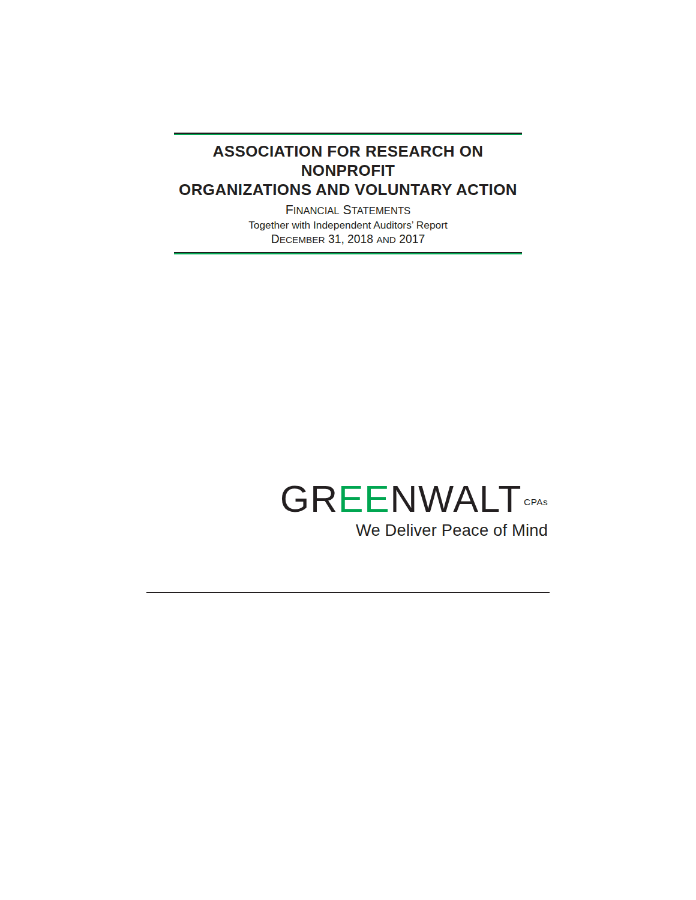Association for Research on Nonprofit
Organizations and Voluntary Action
FINANCIAL STATEMENTS
Together with Independent Auditors’ Report
DECEMBER 31, 2018 AND 2017
GREENWALT CPAs
We Deliver Peace of Mind